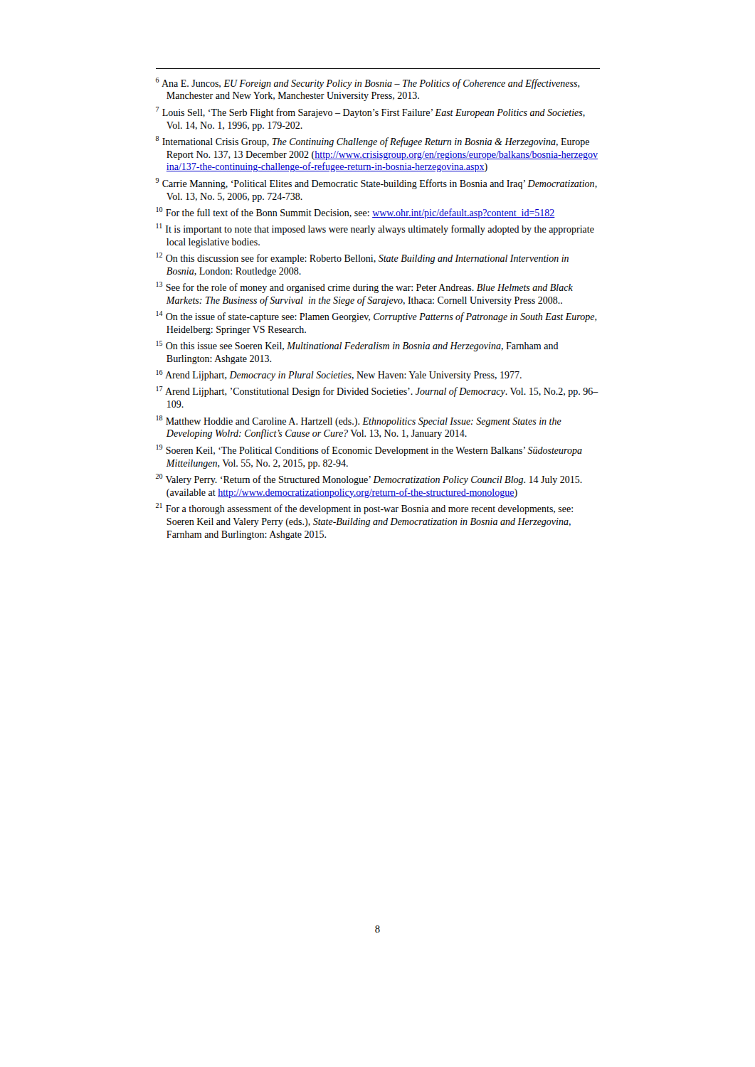6 Ana E. Juncos, EU Foreign and Security Policy in Bosnia – The Politics of Coherence and Effectiveness, Manchester and New York, Manchester University Press, 2013.
7 Louis Sell, ‘The Serb Flight from Sarajevo – Dayton’s First Failure’ East European Politics and Societies, Vol. 14, No. 1, 1996, pp. 179-202.
8 International Crisis Group, The Continuing Challenge of Refugee Return in Bosnia & Herzegovina, Europe Report No. 137, 13 December 2002 (http://www.crisisgroup.org/en/regions/europe/balkans/bosnia-herzegovina/137-the-continuing-challenge-of-refugee-return-in-bosnia-herzegovina.aspx)
9 Carrie Manning, ‘Political Elites and Democratic State-building Efforts in Bosnia and Iraq’ Democratization, Vol. 13, No. 5, 2006, pp. 724-738.
10 For the full text of the Bonn Summit Decision, see: www.ohr.int/pic/default.asp?content_id=5182
11 It is important to note that imposed laws were nearly always ultimately formally adopted by the appropriate local legislative bodies.
12 On this discussion see for example: Roberto Belloni, State Building and International Intervention in Bosnia, London: Routledge 2008.
13 See for the role of money and organised crime during the war: Peter Andreas. Blue Helmets and Black Markets: The Business of Survival in the Siege of Sarajevo, Ithaca: Cornell University Press 2008..
14 On the issue of state-capture see: Plamen Georgiev, Corruptive Patterns of Patronage in South East Europe, Heidelberg: Springer VS Research.
15 On this issue see Soeren Keil, Multinational Federalism in Bosnia and Herzegovina, Farnham and Burlington: Ashgate 2013.
16 Arend Lijphart, Democracy in Plural Societies, New Haven: Yale University Press, 1977.
17 Arend Lijphart, ’Constitutional Design for Divided Societies’. Journal of Democracy. Vol. 15, No.2, pp. 96–109.
18 Matthew Hoddie and Caroline A. Hartzell (eds.). Ethnopolitics Special Issue: Segment States in the Developing Wolrd: Conflict’s Cause or Cure? Vol. 13, No. 1, January 2014.
19 Soeren Keil, ‘The Political Conditions of Economic Development in the Western Balkans’ Südosteuropa Mitteilungen, Vol. 55, No. 2, 2015, pp. 82-94.
20 Valery Perry. ‘Return of the Structured Monologue’ Democratization Policy Council Blog. 14 July 2015. (available at http://www.democratizationpolicy.org/return-of-the-structured-monologue)
21 For a thorough assessment of the development in post-war Bosnia and more recent developments, see: Soeren Keil and Valery Perry (eds.), State-Building and Democratization in Bosnia and Herzegovina, Farnham and Burlington: Ashgate 2015.
8